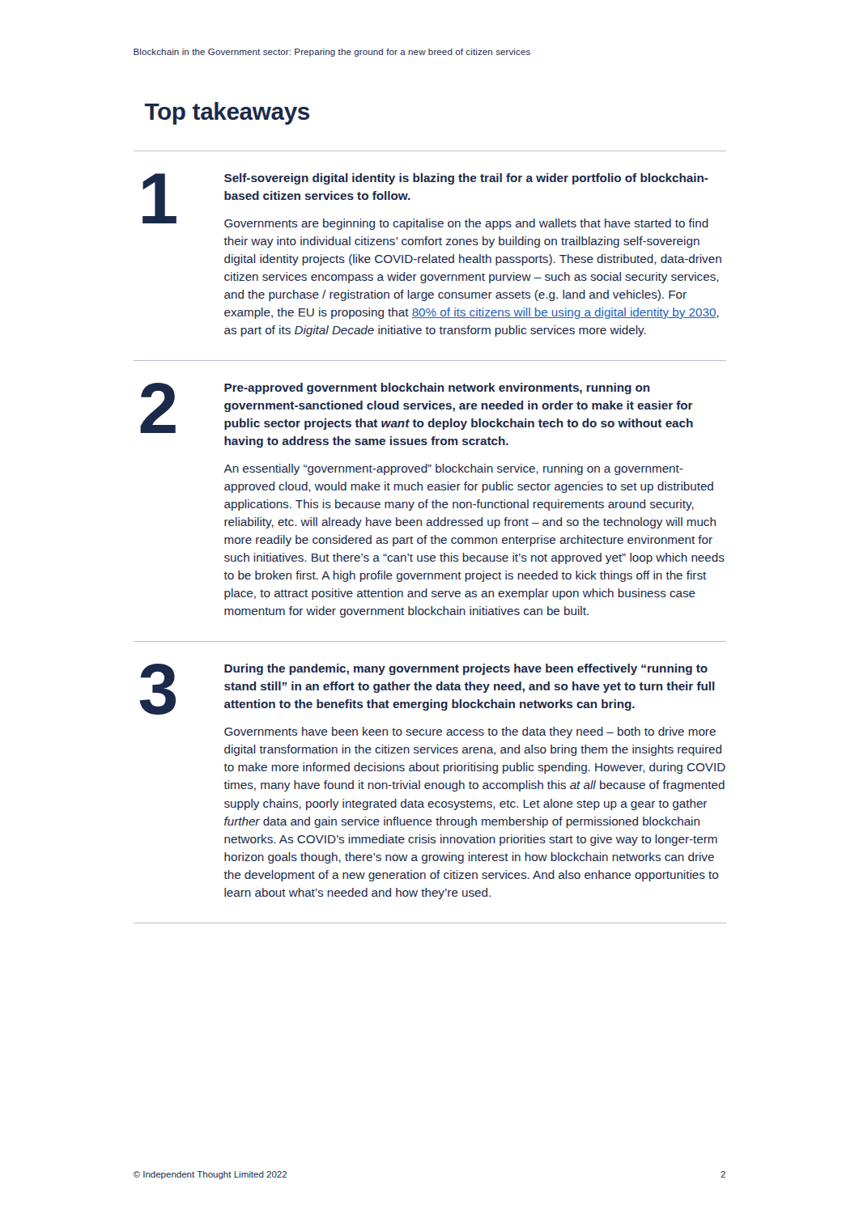Blockchain in the Government sector: Preparing the ground for a new breed of citizen services
Top takeaways
Self-sovereign digital identity is blazing the trail for a wider portfolio of blockchain-based citizen services to follow.
Governments are beginning to capitalise on the apps and wallets that have started to find their way into individual citizens’ comfort zones by building on trailblazing self-sovereign digital identity projects (like COVID-related health passports). These distributed, data-driven citizen services encompass a wider government purview – such as social security services, and the purchase / registration of large consumer assets (e.g. land and vehicles). For example, the EU is proposing that 80% of its citizens will be using a digital identity by 2030, as part of its Digital Decade initiative to transform public services more widely.
Pre-approved government blockchain network environments, running on government-sanctioned cloud services, are needed in order to make it easier for public sector projects that want to deploy blockchain tech to do so without each having to address the same issues from scratch.
An essentially “government-approved” blockchain service, running on a government-approved cloud, would make it much easier for public sector agencies to set up distributed applications. This is because many of the non-functional requirements around security, reliability, etc. will already have been addressed up front – and so the technology will much more readily be considered as part of the common enterprise architecture environment for such initiatives. But there’s a “can’t use this because it’s not approved yet” loop which needs to be broken first. A high profile government project is needed to kick things off in the first place, to attract positive attention and serve as an exemplar upon which business case momentum for wider government blockchain initiatives can be built.
During the pandemic, many government projects have been effectively “running to stand still” in an effort to gather the data they need, and so have yet to turn their full attention to the benefits that emerging blockchain networks can bring.
Governments have been keen to secure access to the data they need – both to drive more digital transformation in the citizen services arena, and also bring them the insights required to make more informed decisions about prioritising public spending. However, during COVID times, many have found it non-trivial enough to accomplish this at all because of fragmented supply chains, poorly integrated data ecosystems, etc. Let alone step up a gear to gather further data and gain service influence through membership of permissioned blockchain networks. As COVID’s immediate crisis innovation priorities start to give way to longer-term horizon goals though, there’s now a growing interest in how blockchain networks can drive the development of a new generation of citizen services. And also enhance opportunities to learn about what’s needed and how they’re used.
© Independent Thought Limited 2022 2